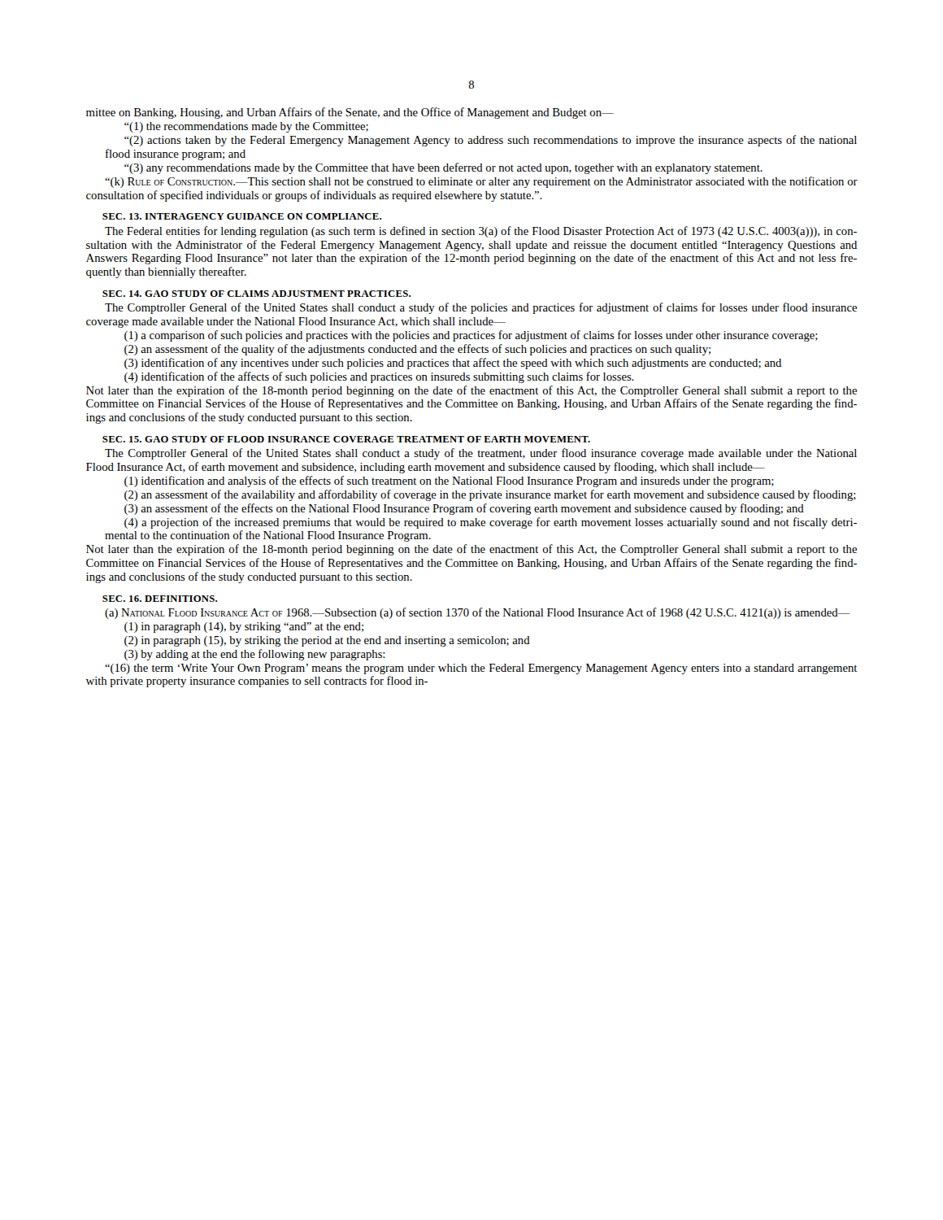8
mittee on Banking, Housing, and Urban Affairs of the Senate, and the Office of Management and Budget on—
“(1) the recommendations made by the Committee;
“(2) actions taken by the Federal Emergency Management Agency to address such recommendations to improve the insurance aspects of the national flood insurance program; and
“(3) any recommendations made by the Committee that have been deferred or not acted upon, together with an explanatory statement.
“(k) Rule of Construction.—This section shall not be construed to eliminate or alter any requirement on the Administrator associated with the notification or consultation of specified individuals or groups of individuals as required elsewhere by statute.”.
SEC. 13. INTERAGENCY GUIDANCE ON COMPLIANCE.
The Federal entities for lending regulation (as such term is defined in section 3(a) of the Flood Disaster Protection Act of 1973 (42 U.S.C. 4003(a))), in consultation with the Administrator of the Federal Emergency Management Agency, shall update and reissue the document entitled “Interagency Questions and Answers Regarding Flood Insurance” not later than the expiration of the 12-month period beginning on the date of the enactment of this Act and not less frequently than biennially thereafter.
SEC. 14. GAO STUDY OF CLAIMS ADJUSTMENT PRACTICES.
The Comptroller General of the United States shall conduct a study of the policies and practices for adjustment of claims for losses under flood insurance coverage made available under the National Flood Insurance Act, which shall include—
(1) a comparison of such policies and practices with the policies and practices for adjustment of claims for losses under other insurance coverage;
(2) an assessment of the quality of the adjustments conducted and the effects of such policies and practices on such quality;
(3) identification of any incentives under such policies and practices that affect the speed with which such adjustments are conducted; and
(4) identification of the affects of such policies and practices on insureds submitting such claims for losses.
Not later than the expiration of the 18-month period beginning on the date of the enactment of this Act, the Comptroller General shall submit a report to the Committee on Financial Services of the House of Representatives and the Committee on Banking, Housing, and Urban Affairs of the Senate regarding the findings and conclusions of the study conducted pursuant to this section.
SEC. 15. GAO STUDY OF FLOOD INSURANCE COVERAGE TREATMENT OF EARTH MOVEMENT.
The Comptroller General of the United States shall conduct a study of the treatment, under flood insurance coverage made available under the National Flood Insurance Act, of earth movement and subsidence, including earth movement and subsidence caused by flooding, which shall include—
(1) identification and analysis of the effects of such treatment on the National Flood Insurance Program and insureds under the program;
(2) an assessment of the availability and affordability of coverage in the private insurance market for earth movement and subsidence caused by flooding;
(3) an assessment of the effects on the National Flood Insurance Program of covering earth movement and subsidence caused by flooding; and
(4) a projection of the increased premiums that would be required to make coverage for earth movement losses actuarially sound and not fiscally detrimental to the continuation of the National Flood Insurance Program.
Not later than the expiration of the 18-month period beginning on the date of the enactment of this Act, the Comptroller General shall submit a report to the Committee on Financial Services of the House of Representatives and the Committee on Banking, Housing, and Urban Affairs of the Senate regarding the findings and conclusions of the study conducted pursuant to this section.
SEC. 16. DEFINITIONS.
(a) National Flood Insurance Act of 1968.—Subsection (a) of section 1370 of the National Flood Insurance Act of 1968 (42 U.S.C. 4121(a)) is amended—
(1) in paragraph (14), by striking “and” at the end;
(2) in paragraph (15), by striking the period at the end and inserting a semicolon; and
(3) by adding at the end the following new paragraphs:
“(16) the term ‘Write Your Own Program’ means the program under which the Federal Emergency Management Agency enters into a standard arrangement with private property insurance companies to sell contracts for flood in-